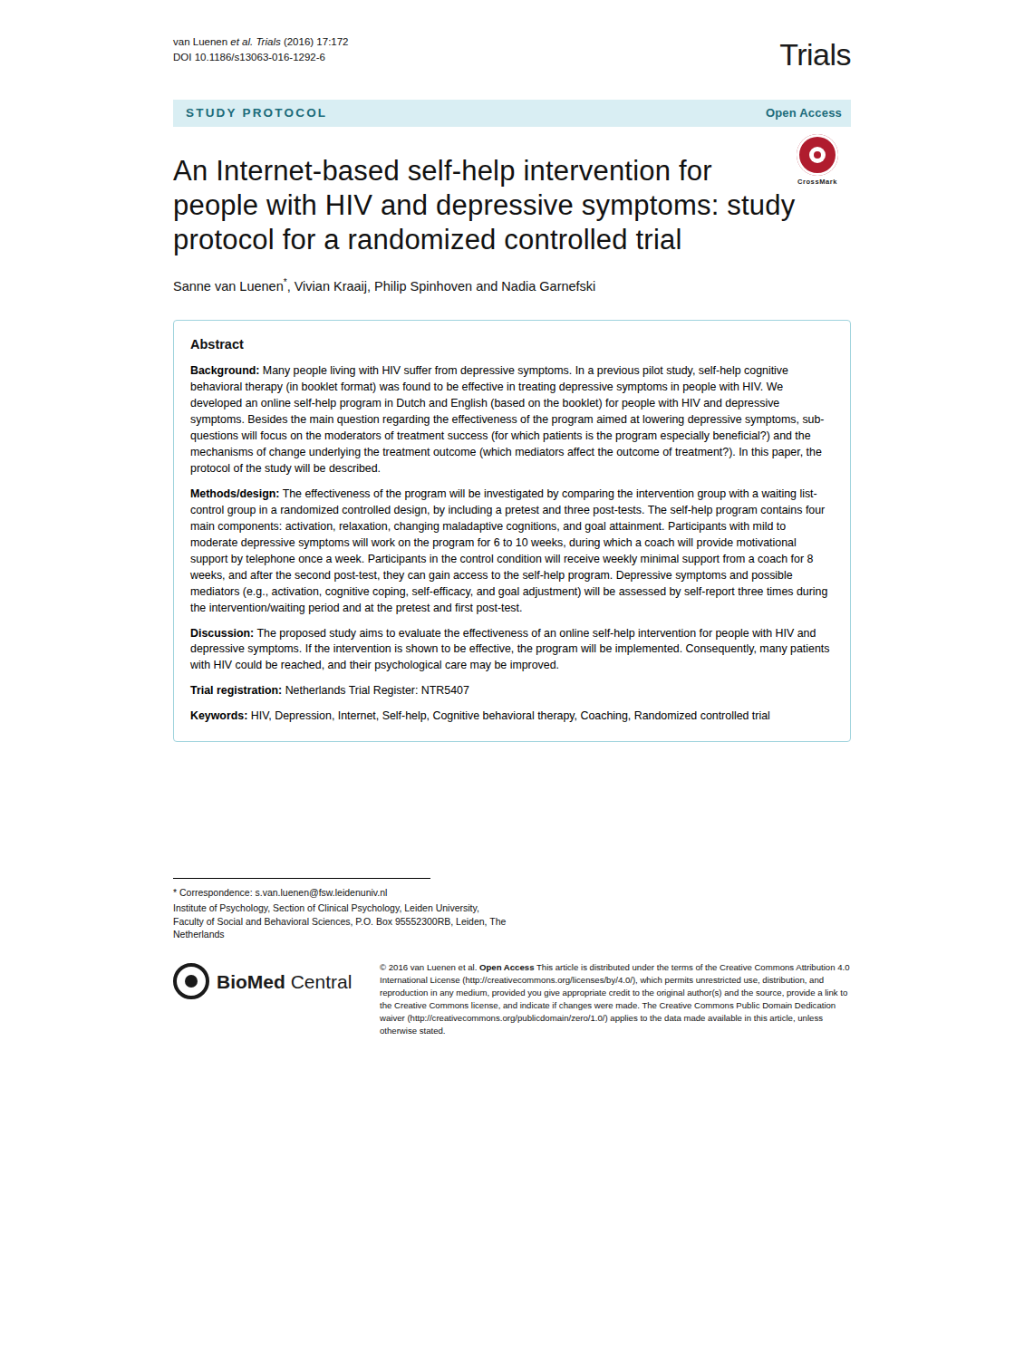van Luenen et al. Trials (2016) 17:172
DOI 10.1186/s13063-016-1292-6
Trials
Study Protocol
Open Access
CrossMark
An Internet-based self-help intervention for people with HIV and depressive symptoms: study protocol for a randomized controlled trial
Sanne van Luenen*, Vivian Kraaij, Philip Spinhoven and Nadia Garnefski
Abstract
Background: Many people living with HIV suffer from depressive symptoms. In a previous pilot study, self-help cognitive behavioral therapy (in booklet format) was found to be effective in treating depressive symptoms in people with HIV. We developed an online self-help program in Dutch and English (based on the booklet) for people with HIV and depressive symptoms. Besides the main question regarding the effectiveness of the program aimed at lowering depressive symptoms, sub-questions will focus on the moderators of treatment success (for which patients is the program especially beneficial?) and the mechanisms of change underlying the treatment outcome (which mediators affect the outcome of treatment?). In this paper, the protocol of the study will be described.
Methods/design: The effectiveness of the program will be investigated by comparing the intervention group with a waiting list-control group in a randomized controlled design, by including a pretest and three post-tests. The self-help program contains four main components: activation, relaxation, changing maladaptive cognitions, and goal attainment. Participants with mild to moderate depressive symptoms will work on the program for 6 to 10 weeks, during which a coach will provide motivational support by telephone once a week. Participants in the control condition will receive weekly minimal support from a coach for 8 weeks, and after the second post-test, they can gain access to the self-help program. Depressive symptoms and possible mediators (e.g., activation, cognitive coping, self-efficacy, and goal adjustment) will be assessed by self-report three times during the intervention/waiting period and at the pretest and first post-test.
Discussion: The proposed study aims to evaluate the effectiveness of an online self-help intervention for people with HIV and depressive symptoms. If the intervention is shown to be effective, the program will be implemented. Consequently, many patients with HIV could be reached, and their psychological care may be improved.
Trial registration: Netherlands Trial Register: NTR5407
Keywords: HIV, Depression, Internet, Self-help, Cognitive behavioral therapy, Coaching, Randomized controlled trial
* Correspondence: s.van.luenen@fsw.leidenuniv.nl
Institute of Psychology, Section of Clinical Psychology, Leiden University,
Faculty of Social and Behavioral Sciences, P.O. Box 95552300RB, Leiden, The
Netherlands
BioMed Central
© 2016 van Luenen et al. Open Access This article is distributed under the terms of the Creative Commons Attribution 4.0 International License (http://creativecommons.org/licenses/by/4.0/), which permits unrestricted use, distribution, and reproduction in any medium, provided you give appropriate credit to the original author(s) and the source, provide a link to the Creative Commons license, and indicate if changes were made. The Creative Commons Public Domain Dedication waiver (http://creativecommons.org/publicdomain/zero/1.0/) applies to the data made available in this article, unless otherwise stated.